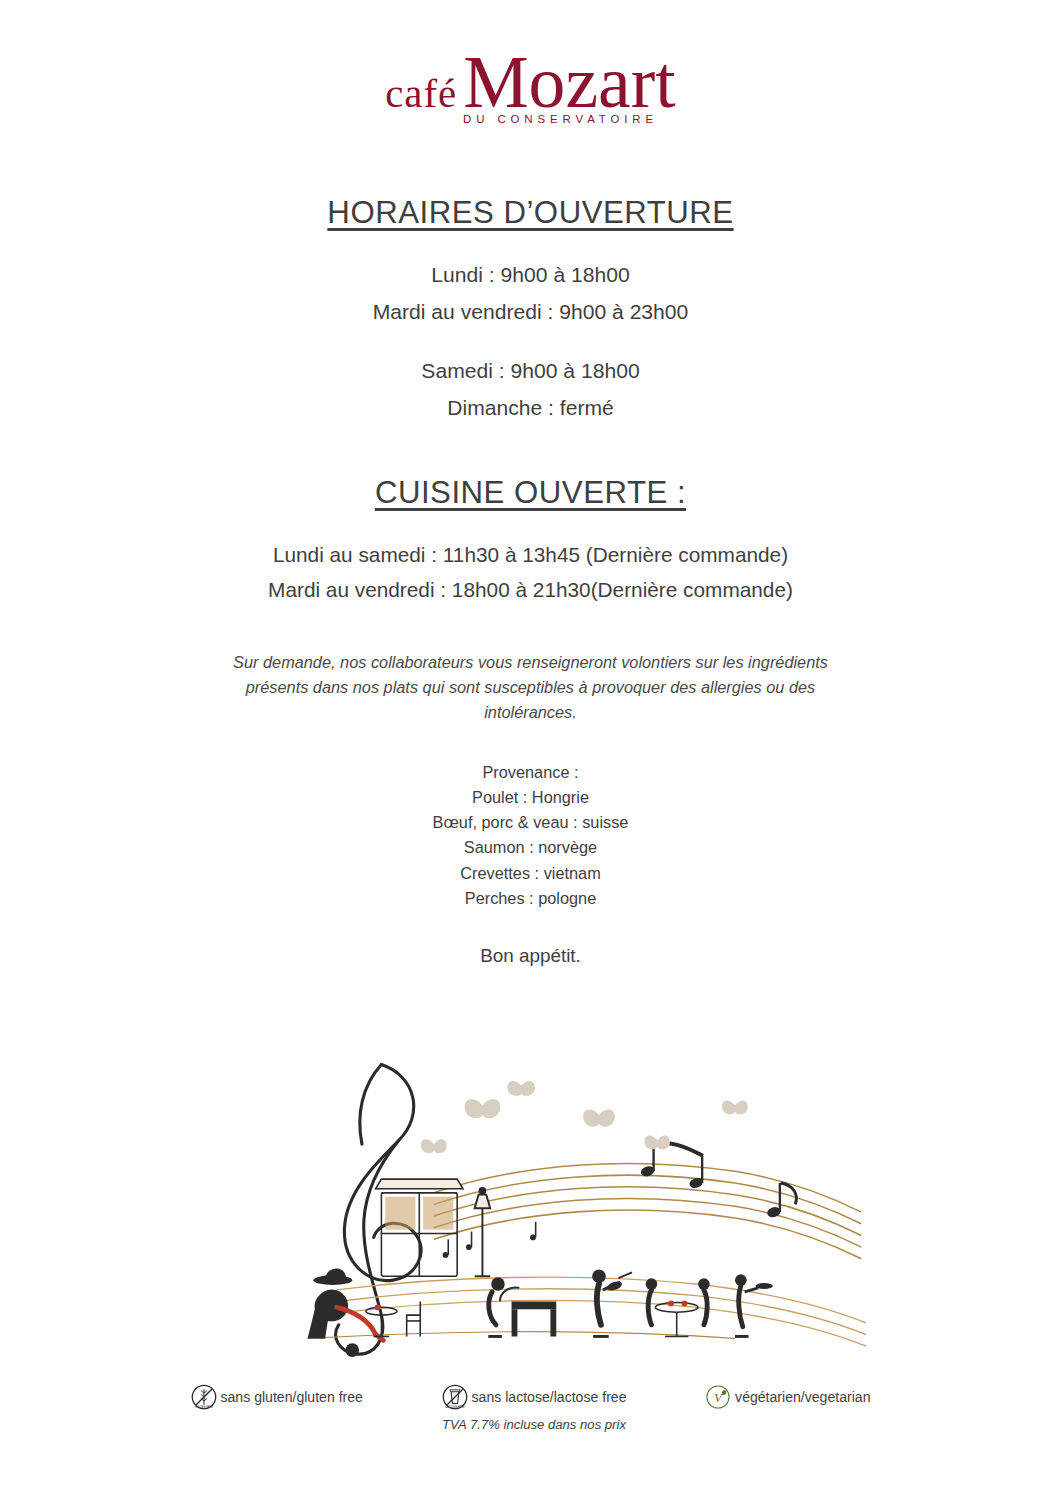café Mozart DU CONSERVATOIRE
HORAIRES D’OUVERTURE
Lundi : 9h00 à 18h00
Mardi au vendredi : 9h00 à 23h00
Samedi : 9h00 à 18h00
Dimanche : fermé
CUISINE OUVERTE :
Lundi au samedi : 11h30 à 13h45 (Dernière commande)
Mardi au vendredi : 18h00 à 21h30(Dernière commande)
Sur demande, nos collaborateurs vous renseigneront volontiers sur les ingrédients présents dans nos plats qui sont susceptibles à provoquer des allergies ou des intolérances.
Provenance :
Poulet : Hongrie
Bœuf, porc & veau : suisse
Saumon : norvège
Crevettes : vietnam
Perches : pologne
Bon appétit.
GLUTEN FREE sans gluten/gluten free
LACTOSE FREE sans lactose/lactose free TVA 7.7% incluse dans nos prix
V végétarien/vegetarian